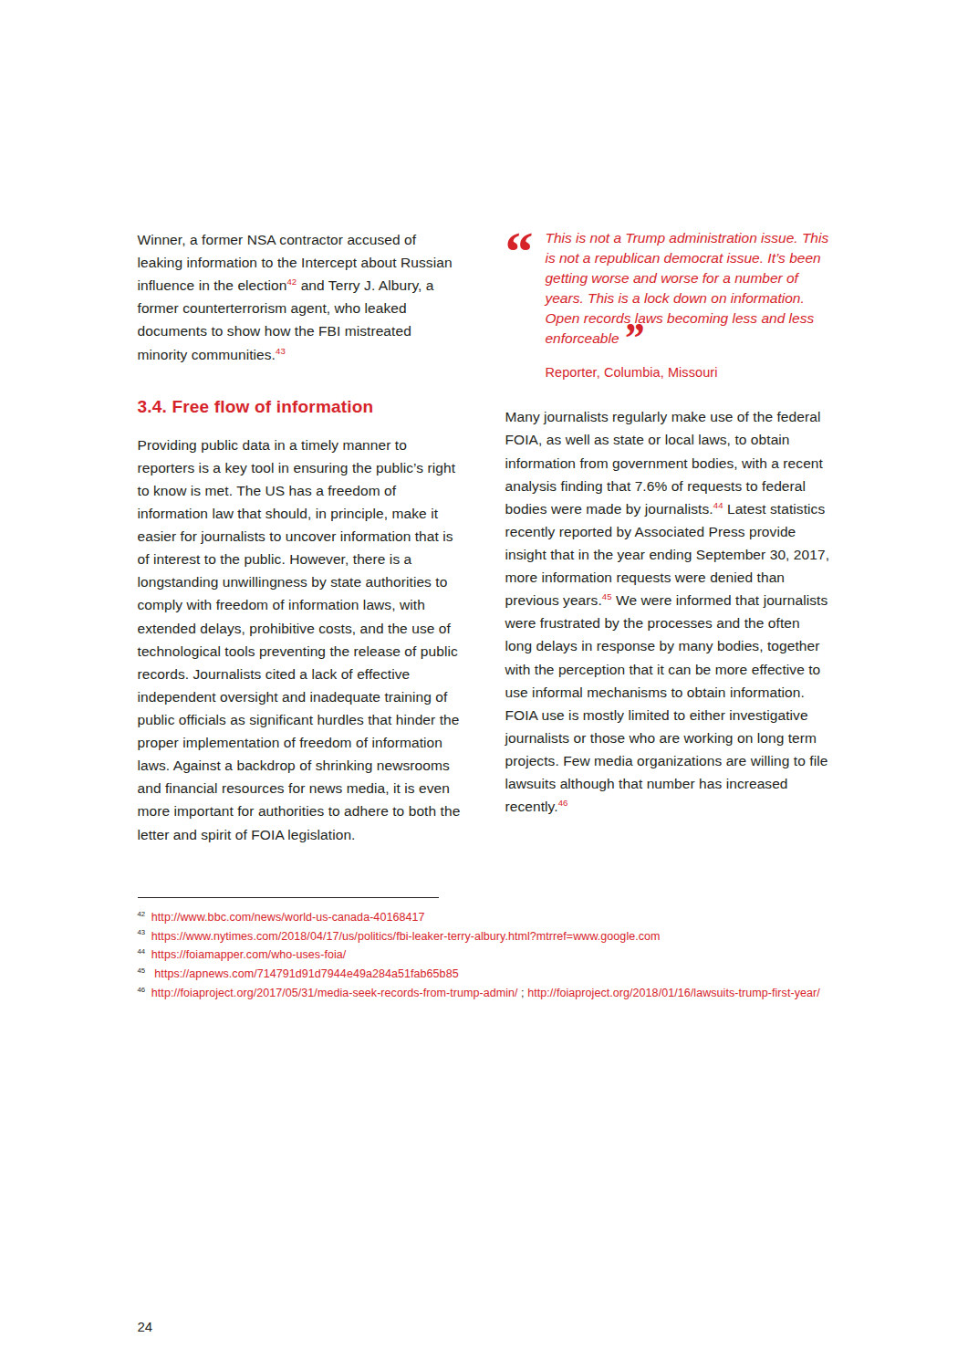Winner, a former NSA contractor accused of leaking information to the Intercept about Russian influence in the election42 and Terry J. Albury, a former counterterrorism agent, who leaked documents to show how the FBI mistreated minority communities.43
3.4. Free flow of information
Providing public data in a timely manner to reporters is a key tool in ensuring the public’s right to know is met. The US has a freedom of information law that should, in principle, make it easier for journalists to uncover information that is of interest to the public. However, there is a longstanding unwillingness by state authorities to comply with freedom of information laws, with extended delays, prohibitive costs, and the use of technological tools preventing the release of public records. Journalists cited a lack of effective independent oversight and inadequate training of public officials as significant hurdles that hinder the proper implementation of freedom of information laws. Against a backdrop of shrinking newsrooms and financial resources for news media, it is even more important for authorities to adhere to both the letter and spirit of FOIA legislation.
“ This is not a Trump administration issue. This is not a republican democrat issue. It’s been getting worse and worse for a number of years. This is a lock down on information. Open records laws becoming less and less enforceable”
Reporter, Columbia, Missouri
Many journalists regularly make use of the federal FOIA, as well as state or local laws, to obtain information from government bodies, with a recent analysis finding that 7.6% of requests to federal bodies were made by journalists.44 Latest statistics recently reported by Associated Press provide insight that in the year ending September 30, 2017, more information requests were denied than previous years.45 We were informed that journalists were frustrated by the processes and the often long delays in response by many bodies, together with the perception that it can be more effective to use informal mechanisms to obtain information. FOIA use is mostly limited to either investigative journalists or those who are working on long term projects. Few media organizations are willing to file lawsuits although that number has increased recently.46
42 http://www.bbc.com/news/world-us-canada-40168417
43 https://www.nytimes.com/2018/04/17/us/politics/fbi-leaker-terry-albury.html?mtrref=www.google.com
44 https://foiamapper.com/who-uses-foia/
45 https://apnews.com/714791d91d7944e49a284a51fab65b85
46 http://foiaproject.org/2017/05/31/media-seek-records-from-trump-admin/ ; http://foiaproject.org/2018/01/16/lawsuits-trump-first-year/
24